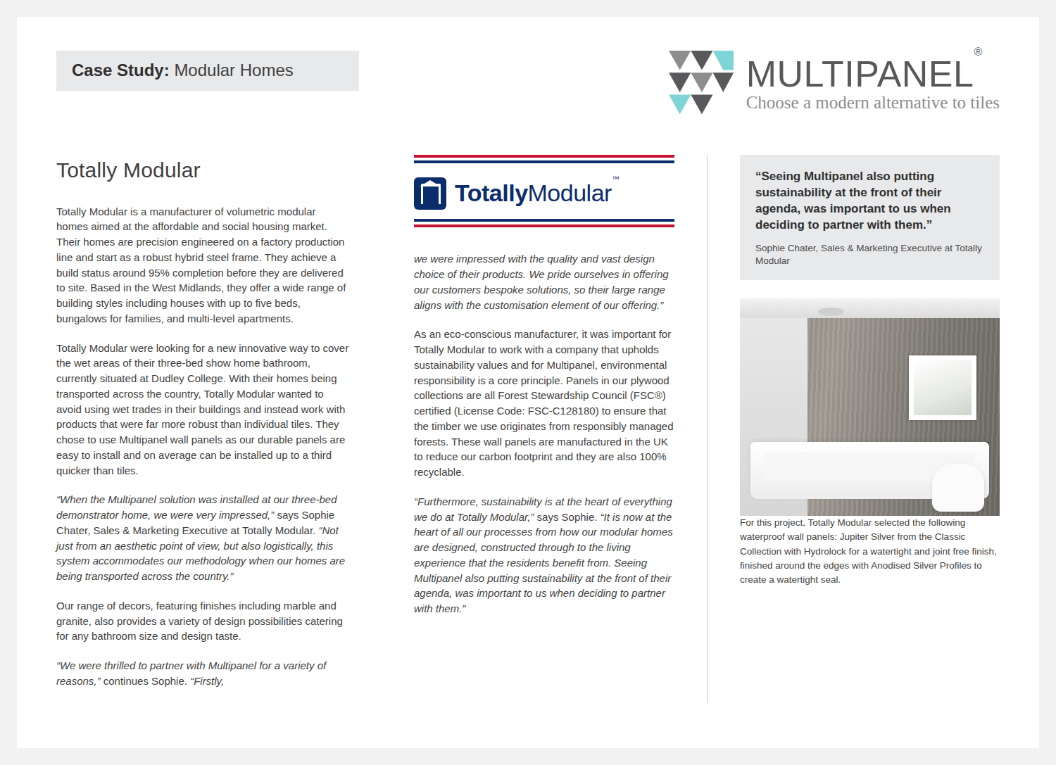Case Study: Modular Homes
MULTIPANEL®
Choose a modern alternative to tiles
Totally Modular
Totally Modular is a manufacturer of volumetric modular homes aimed at the affordable and social housing market. Their homes are precision engineered on a factory production line and start as a robust hybrid steel frame. They achieve a build status around 95% completion before they are delivered to site. Based in the West Midlands, they offer a wide range of building styles including houses with up to five beds, bungalows for families, and multi-level apartments.
Totally Modular were looking for a new innovative way to cover the wet areas of their three-bed show home bathroom, currently situated at Dudley College. With their homes being transported across the country, Totally Modular wanted to avoid using wet trades in their buildings and instead work with products that were far more robust than individual tiles. They chose to use Multipanel wall panels as our durable panels are easy to install and on average can be installed up to a third quicker than tiles.
“When the Multipanel solution was installed at our three-bed demonstrator home, we were very impressed,” says Sophie Chater, Sales & Marketing Executive at Totally Modular. “Not just from an aesthetic point of view, but also logistically, this system accommodates our methodology when our homes are being transported across the country.”
Our range of decors, featuring finishes including marble and granite, also provides a variety of design possibilities catering for any bathroom size and design taste.
“We were thrilled to partner with Multipanel for a variety of reasons,” continues Sophie. “Firstly,
TotallyModular™
we were impressed with the quality and vast design choice of their products. We pride ourselves in offering our customers bespoke solutions, so their large range aligns with the customisation element of our offering.”
As an eco-conscious manufacturer, it was important for Totally Modular to work with a company that upholds sustainability values and for Multipanel, environmental responsibility is a core principle. Panels in our plywood collections are all Forest Stewardship Council (FSC®) certified (License Code: FSC-C128180) to ensure that the timber we use originates from responsibly managed forests. These wall panels are manufactured in the UK to reduce our carbon footprint and they are also 100% recyclable.
“Furthermore, sustainability is at the heart of everything we do at Totally Modular,” says Sophie. “It is now at the heart of all our processes from how our modular homes are designed, constructed through to the living experience that the residents benefit from. Seeing Multipanel also putting sustainability at the front of their agenda, was important to us when deciding to partner with them.”
“Seeing Multipanel also putting sustainability at the front of their agenda, was important to us when deciding to partner with them.” Sophie Chater, Sales & Marketing Executive at Totally Modular
For this project, Totally Modular selected the following waterproof wall panels: Jupiter Silver from the Classic Collection with Hydrolock for a watertight and joint free finish, finished around the edges with Anodised Silver Profiles to create a watertight seal.